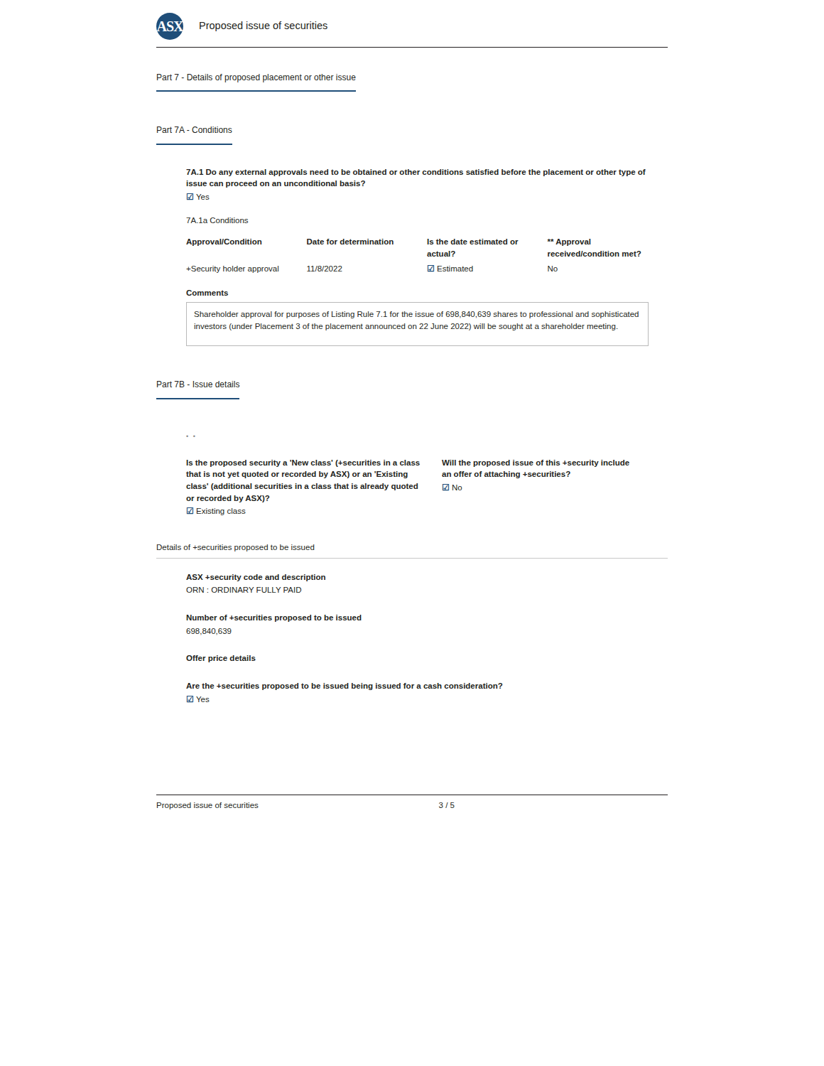ASX
Proposed issue of securities
Part 7 - Details of proposed placement or other issue
Part 7A - Conditions
7A.1 Do any external approvals need to be obtained or other conditions satisfied before the placement or other type of issue can proceed on an unconditional basis?
☑Yes
7A.1a Conditions
| Approval/Condition | Date for determination | Is the date estimated or actual? | ** Approval received/condition met? |
| --- | --- | --- | --- |
| +Security holder approval | 11/8/2022 | ☑ Estimated | No |
Comments
Shareholder approval for purposes of Listing Rule 7.1 for the issue of 698,840,639 shares to professional and sophisticated investors (under Placement 3 of the placement announced on 22 June 2022) will be sought at a shareholder meeting.
Part 7B - Issue details
• •
Is the proposed security a 'New class' (+securities in a class that is not yet quoted or recorded by ASX) or an 'Existing class' (additional securities in a class that is already quoted or recorded by ASX)?
☑Existing class
Will the proposed issue of this +security include an offer of attaching +securities?
☑No
Details of +securities proposed to be issued
ASX +security code and description
ORN : ORDINARY FULLY PAID
Number of +securities proposed to be issued
698,840,639
Offer price details
Are the +securities proposed to be issued being issued for a cash consideration?
☑Yes
Proposed issue of securities
3 / 5